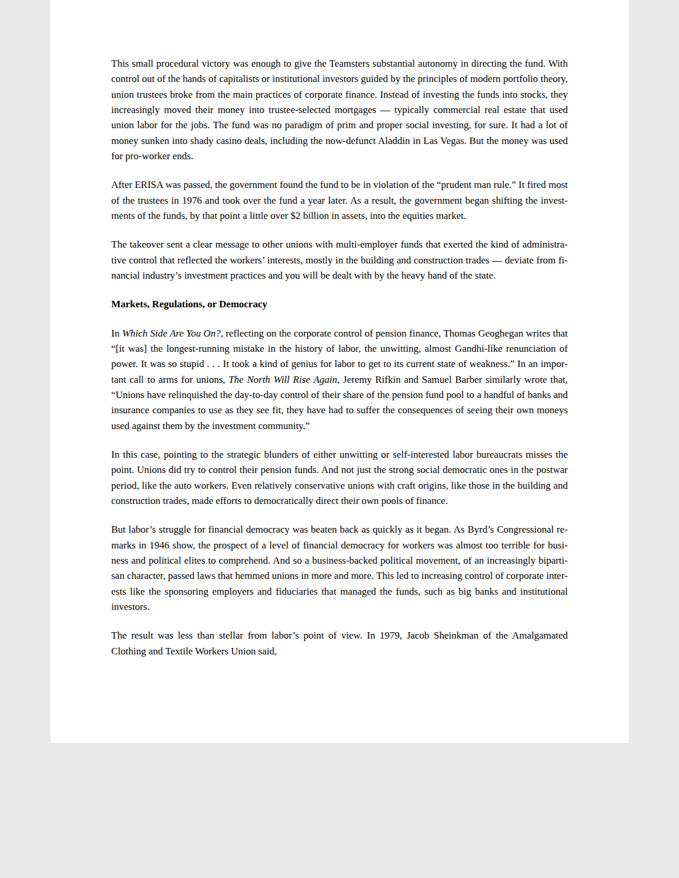This small procedural victory was enough to give the Teamsters substantial autonomy in directing the fund. With control out of the hands of capitalists or institutional investors guided by the principles of modern portfolio theory, union trustees broke from the main practices of corporate finance. Instead of investing the funds into stocks, they increasingly moved their money into trustee-selected mortgages — typically commercial real estate that used union labor for the jobs. The fund was no paradigm of prim and proper social investing, for sure. It had a lot of money sunken into shady casino deals, including the now-defunct Aladdin in Las Vegas. But the money was used for pro-worker ends.
After ERISA was passed, the government found the fund to be in violation of the “prudent man rule.” It fired most of the trustees in 1976 and took over the fund a year later. As a result, the government began shifting the investments of the funds, by that point a little over $2 billion in assets, into the equities market.
The takeover sent a clear message to other unions with multi-employer funds that exerted the kind of administrative control that reflected the workers’ interests, mostly in the building and construction trades — deviate from financial industry’s investment practices and you will be dealt with by the heavy hand of the state.
Markets, Regulations, or Democracy
In Which Side Are You On?, reflecting on the corporate control of pension finance, Thomas Geoghegan writes that “[it was] the longest-running mistake in the history of labor, the unwitting, almost Gandhi-like renunciation of power. It was so stupid . . . It took a kind of genius for labor to get to its current state of weakness.” In an important call to arms for unions, The North Will Rise Again, Jeremy Rifkin and Samuel Barber similarly wrote that, “Unions have relinquished the day-to-day control of their share of the pension fund pool to a handful of banks and insurance companies to use as they see fit, they have had to suffer the consequences of seeing their own moneys used against them by the investment community.”
In this case, pointing to the strategic blunders of either unwitting or self-interested labor bureaucrats misses the point. Unions did try to control their pension funds. And not just the strong social democratic ones in the postwar period, like the auto workers. Even relatively conservative unions with craft origins, like those in the building and construction trades, made efforts to democratically direct their own pools of finance.
But labor’s struggle for financial democracy was beaten back as quickly as it began. As Byrd’s Congressional remarks in 1946 show, the prospect of a level of financial democracy for workers was almost too terrible for business and political elites to comprehend. And so a business-backed political movement, of an increasingly bipartisan character, passed laws that hemmed unions in more and more. This led to increasing control of corporate interests like the sponsoring employers and fiduciaries that managed the funds, such as big banks and institutional investors.
The result was less than stellar from labor’s point of view. In 1979, Jacob Sheinkman of the Amalgamated Clothing and Textile Workers Union said,